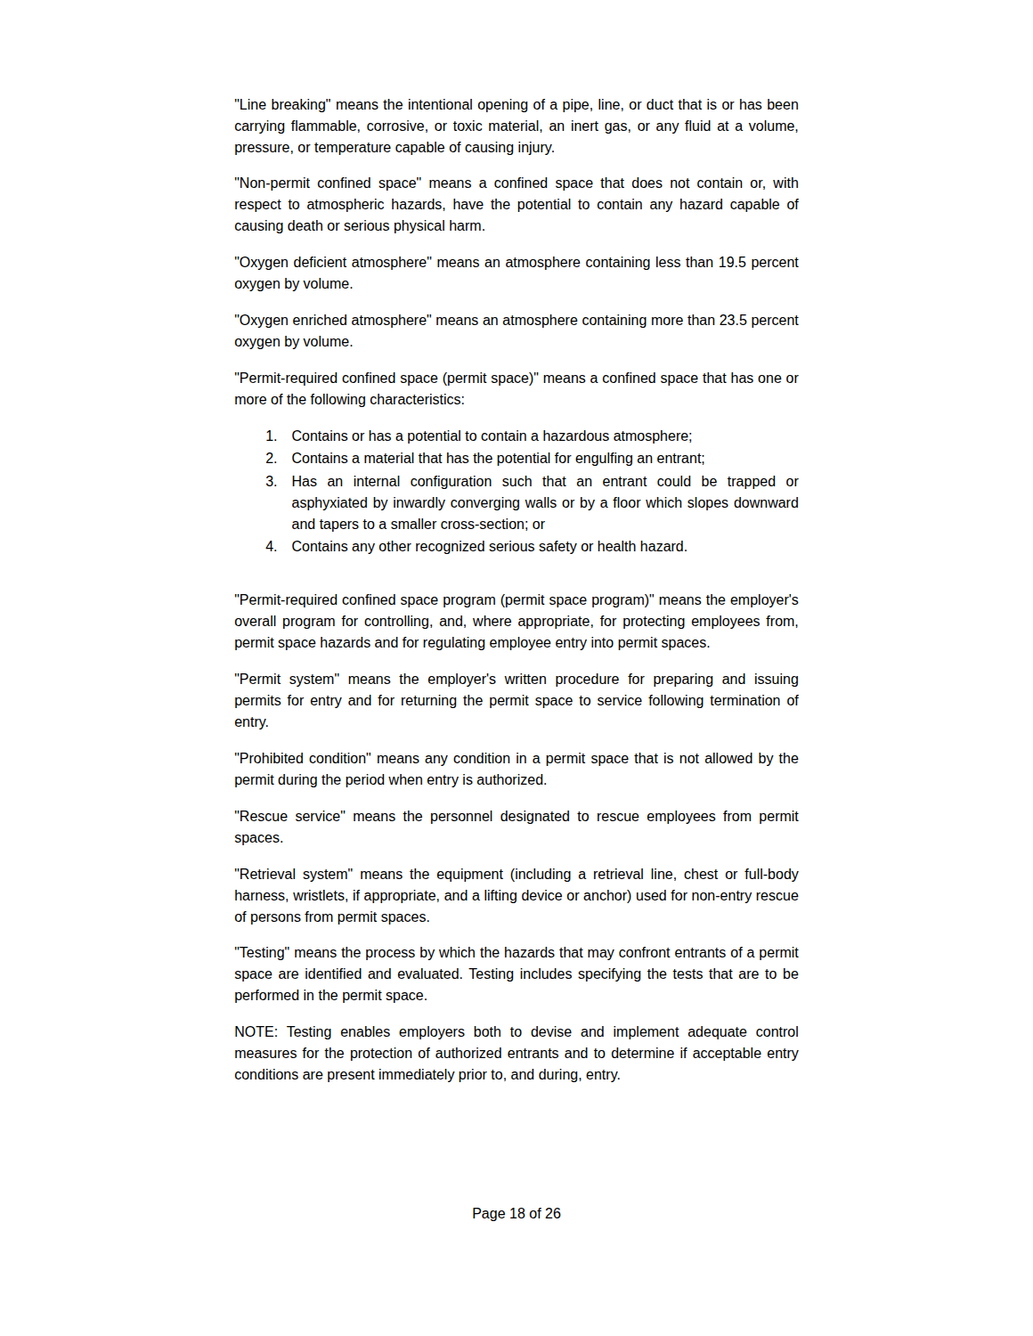"Line breaking" means the intentional opening of a pipe, line, or duct that is or has been carrying flammable, corrosive, or toxic material, an inert gas, or any fluid at a volume, pressure, or temperature capable of causing injury.
"Non-permit confined space" means a confined space that does not contain or, with respect to atmospheric hazards, have the potential to contain any hazard capable of causing death or serious physical harm.
"Oxygen deficient atmosphere" means an atmosphere containing less than 19.5 percent oxygen by volume.
"Oxygen enriched atmosphere" means an atmosphere containing more than 23.5 percent oxygen by volume.
"Permit-required confined space (permit space)" means a confined space that has one or more of the following characteristics:
Contains or has a potential to contain a hazardous atmosphere;
Contains a material that has the potential for engulfing an entrant;
Has an internal configuration such that an entrant could be trapped or asphyxiated by inwardly converging walls or by a floor which slopes downward and tapers to a smaller cross-section; or
Contains any other recognized serious safety or health hazard.
"Permit-required confined space program (permit space program)" means the employer's overall program for controlling, and, where appropriate, for protecting employees from, permit space hazards and for regulating employee entry into permit spaces.
"Permit system" means the employer's written procedure for preparing and issuing permits for entry and for returning the permit space to service following termination of entry.
"Prohibited condition" means any condition in a permit space that is not allowed by the permit during the period when entry is authorized.
"Rescue service" means the personnel designated to rescue employees from permit spaces.
"Retrieval system" means the equipment (including a retrieval line, chest or full-body harness, wristlets, if appropriate, and a lifting device or anchor) used for non-entry rescue of persons from permit spaces.
"Testing" means the process by which the hazards that may confront entrants of a permit space are identified and evaluated. Testing includes specifying the tests that are to be performed in the permit space.
NOTE: Testing enables employers both to devise and implement adequate control measures for the protection of authorized entrants and to determine if acceptable entry conditions are present immediately prior to, and during, entry.
Page 18 of 26